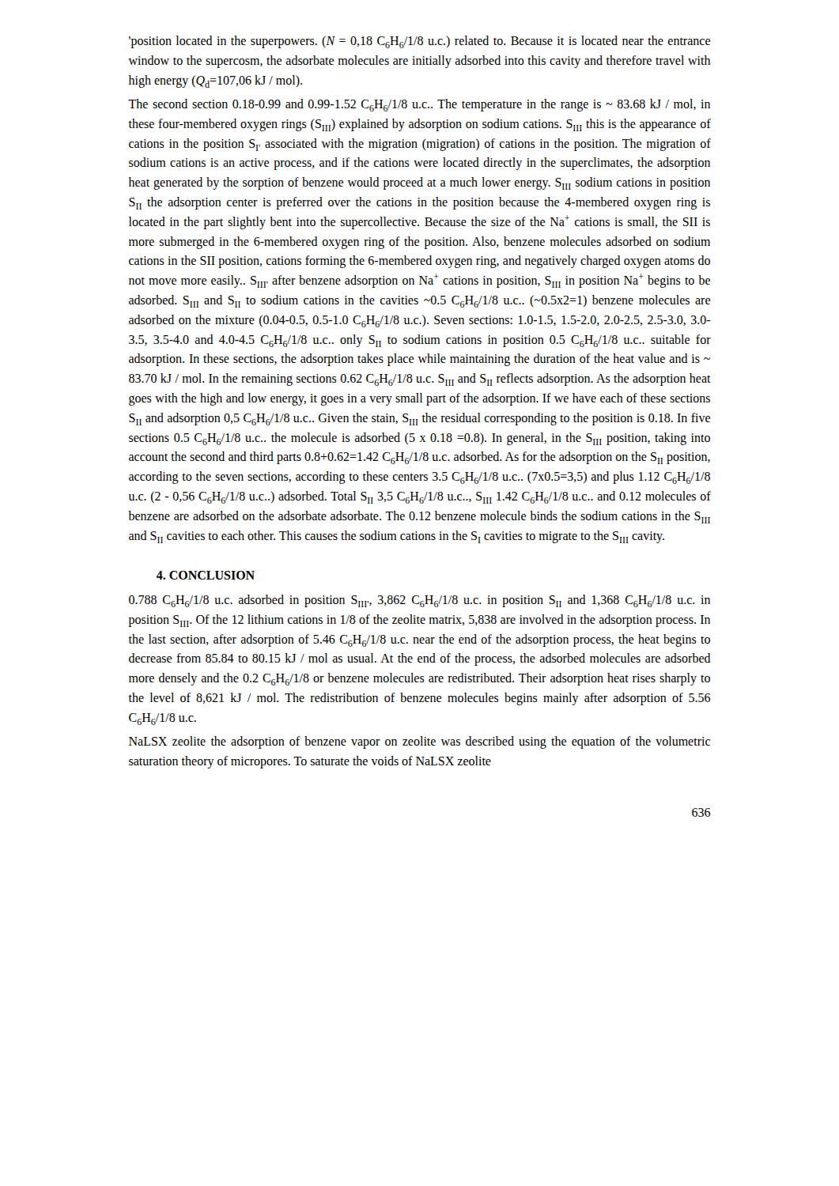'position located in the superpowers. (N = 0,18 C6H6/1/8 u.c.) related to. Because it is located near the entrance window to the supercosm, the adsorbate molecules are initially adsorbed into this cavity and therefore travel with high energy (Qd=107,06 kJ / mol).
The second section 0.18-0.99 and 0.99-1.52 C6H6/1/8 u.c.. The temperature in the range is ~ 83.68 kJ / mol, in these four-membered oxygen rings (SIII) explained by adsorption on sodium cations. SIII this is the appearance of cations in the position SI' associated with the migration (migration) of cations in the position. The migration of sodium cations is an active process, and if the cations were located directly in the superclimates, the adsorption heat generated by the sorption of benzene would proceed at a much lower energy. SIII sodium cations in position SII the adsorption center is preferred over the cations in the position because the 4-membered oxygen ring is located in the part slightly bent into the supercollective. Because the size of the Na+ cations is small, the SII is more submerged in the 6-membered oxygen ring of the position. Also, benzene molecules adsorbed on sodium cations in the SII position, cations forming the 6-membered oxygen ring, and negatively charged oxygen atoms do not move more easily.. SIII' after benzene adsorption on Na+ cations in position, SIII in position Na+ begins to be adsorbed. SIII and SII to sodium cations in the cavities ~0.5 C6H6/1/8 u.c.. (~0.5x2=1) benzene molecules are adsorbed on the mixture (0.04-0.5, 0.5-1.0 C6H6/1/8 u.c.). Seven sections: 1.0-1.5, 1.5-2.0, 2.0-2.5, 2.5-3.0, 3.0-3.5, 3.5-4.0 and 4.0-4.5 C6H6/1/8 u.c.. only SII to sodium cations in position 0.5 C6H6/1/8 u.c.. suitable for adsorption. In these sections, the adsorption takes place while maintaining the duration of the heat value and is ~ 83.70 kJ / mol. In the remaining sections 0.62 C6H6/1/8 u.c. SIII and SII reflects adsorption. As the adsorption heat goes with the high and low energy, it goes in a very small part of the adsorption. If we have each of these sections SII and adsorption 0,5 C6H6/1/8 u.c.. Given the stain, SIII the residual corresponding to the position is 0.18. In five sections 0.5 C6H6/1/8 u.c.. the molecule is adsorbed (5 x 0.18 =0.8). In general, in the SIII position, taking into account the second and third parts 0.8+0.62=1.42 C6H6/1/8 u.c. adsorbed. As for the adsorption on the SII position, according to the seven sections, according to these centers 3.5 C6H6/1/8 u.c.. (7x0.5=3,5) and plus 1.12 C6H6/1/8 u.c. (2 - 0,56 C6H6/1/8 u.c..) adsorbed. Total SII 3,5 C6H6/1/8 u.c.., SIII 1.42 C6H6/1/8 u.c.. and 0.12 molecules of benzene are adsorbed on the adsorbate adsorbate. The 0.12 benzene molecule binds the sodium cations in the SIII and SII cavities to each other. This causes the sodium cations in the SI cavities to migrate to the SIII cavity.
4. CONCLUSION
0.788 C6H6/1/8 u.c. adsorbed in position SIII', 3,862 C6H6/1/8 u.c. in position SII and 1,368 C6H6/1/8 u.c. in position SIII. Of the 12 lithium cations in 1/8 of the zeolite matrix, 5,838 are involved in the adsorption process. In the last section, after adsorption of 5.46 C6H6/1/8 u.c. near the end of the adsorption process, the heat begins to decrease from 85.84 to 80.15 kJ / mol as usual. At the end of the process, the adsorbed molecules are adsorbed more densely and the 0.2 C6H6/1/8 or benzene molecules are redistributed. Their adsorption heat rises sharply to the level of 8,621 kJ / mol. The redistribution of benzene molecules begins mainly after adsorption of 5.56 C6H6/1/8 u.c.
NaLSX zeolite the adsorption of benzene vapor on zeolite was described using the equation of the volumetric saturation theory of micropores. To saturate the voids of NaLSX zeolite
636